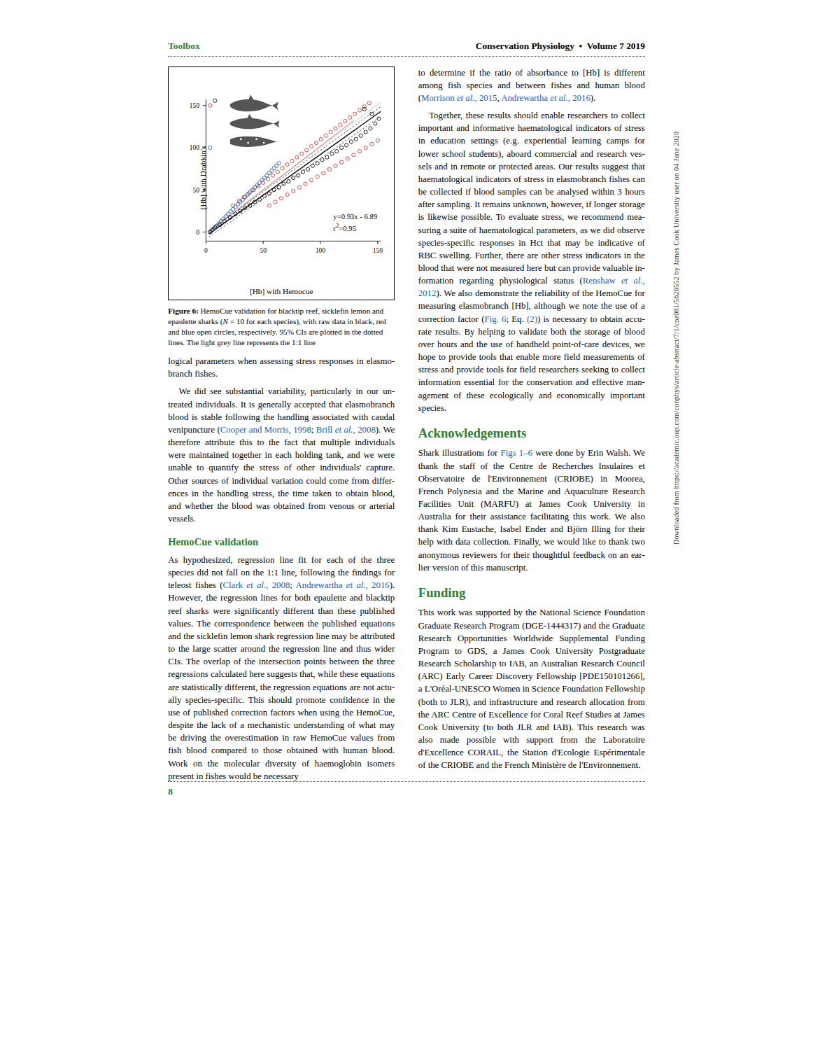Toolbox
Conservation Physiology • Volume 7 2019
Downloaded from https://academic.oup.com/conphys/article-abstract/7/1/coz081/5626552 by James Cook University user on 04 June 2020
0 50 100 150 0 50 100 150
[Hb] with Drabkin's
y=0.93x - 6.89
r2=0.95
[Hb] with Hemocue
Figure 6: HemoCue validation for blacktip reef, sicklefin lemon and epaulette sharks (N = 10 for each species), with raw data in black, red and blue open circles, respectively. 95% CIs are plotted in the dotted lines. The light grey line represents the 1:1 line
logical parameters when assessing stress responses in elasmobranch fishes.
We did see substantial variability, particularly in our untreated individuals. It is generally accepted that elasmobranch blood is stable following the handling associated with caudal venipuncture (Cooper and Morris, 1998; Brill et al., 2008). We therefore attribute this to the fact that multiple individuals were maintained together in each holding tank, and we were unable to quantify the stress of other individuals' capture. Other sources of individual variation could come from differences in the handling stress, the time taken to obtain blood, and whether the blood was obtained from venous or arterial vessels.
HemoCue validation
As hypothesized, regression line fit for each of the three species did not fall on the 1:1 line, following the findings for teleost fishes (Clark et al., 2008; Andrewartha et al., 2016). However, the regression lines for both epaulette and blacktip reef sharks were significantly different than these published values. The correspondence between the published equations and the sicklefin lemon shark regression line may be attributed to the large scatter around the regression line and thus wider CIs. The overlap of the intersection points between the three regressions calculated here suggests that, while these equations are statistically different, the regression equations are not actually species-specific. This should promote confidence in the use of published correction factors when using the HemoCue, despite the lack of a mechanistic understanding of what may be driving the overestimation in raw HemoCue values from fish blood compared to those obtained with human blood. Work on the molecular diversity of haemoglobin isomers present in fishes would be necessary
to determine if the ratio of absorbance to [Hb] is different among fish species and between fishes and human blood (Morrison et al., 2015, Andrewartha et al., 2016).
Together, these results should enable researchers to collect important and informative haematological indicators of stress in education settings (e.g. experiential learning camps for lower school students), aboard commercial and research vessels and in remote or protected areas. Our results suggest that haematological indicators of stress in elasmobranch fishes can be collected if blood samples can be analysed within 3 hours after sampling. It remains unknown, however, if longer storage is likewise possible. To evaluate stress, we recommend measuring a suite of haematological parameters, as we did observe species-specific responses in Hct that may be indicative of RBC swelling. Further, there are other stress indicators in the blood that were not measured here but can provide valuable information regarding physiological status (Renshaw et al., 2012). We also demonstrate the reliability of the HemoCue for measuring elasmobranch [Hb], although we note the use of a correction factor (Fig. 6; Eq. (2)) is necessary to obtain accurate results. By helping to validate both the storage of blood over hours and the use of handheld point-of-care devices, we hope to provide tools that enable more field measurements of stress and provide tools for field researchers seeking to collect information essential for the conservation and effective management of these ecologically and economically important species.
Acknowledgements
Shark illustrations for Figs 1–6 were done by Erin Walsh. We thank the staff of the Centre de Recherches Insulaires et Observatoire de l'Environnement (CRIOBE) in Moorea, French Polynesia and the Marine and Aquaculture Research Facilities Unit (MARFU) at James Cook University in Australia for their assistance facilitating this work. We also thank Kim Eustache, Isabel Ender and Björn Illing for their help with data collection. Finally, we would like to thank two anonymous reviewers for their thoughtful feedback on an earlier version of this manuscript.
Funding
This work was supported by the National Science Foundation Graduate Research Program (DGE-1444317) and the Graduate Research Opportunities Worldwide Supplemental Funding Program to GDS, a James Cook University Postgraduate Research Scholarship to IAB, an Australian Research Council (ARC) Early Career Discovery Fellowship [PDE150101266], a L'Oréal-UNESCO Women in Science Foundation Fellowship (both to JLR), and infrastructure and research allocation from the ARC Centre of Excellence for Coral Reef Studies at James Cook University (to both JLR and IAB). This research was also made possible with support from the Laboratoire d'Excellence CORAIL, the Station d'Ecologie Espérimentale of the CRIOBE and the French Ministère de l'Environnement.
8